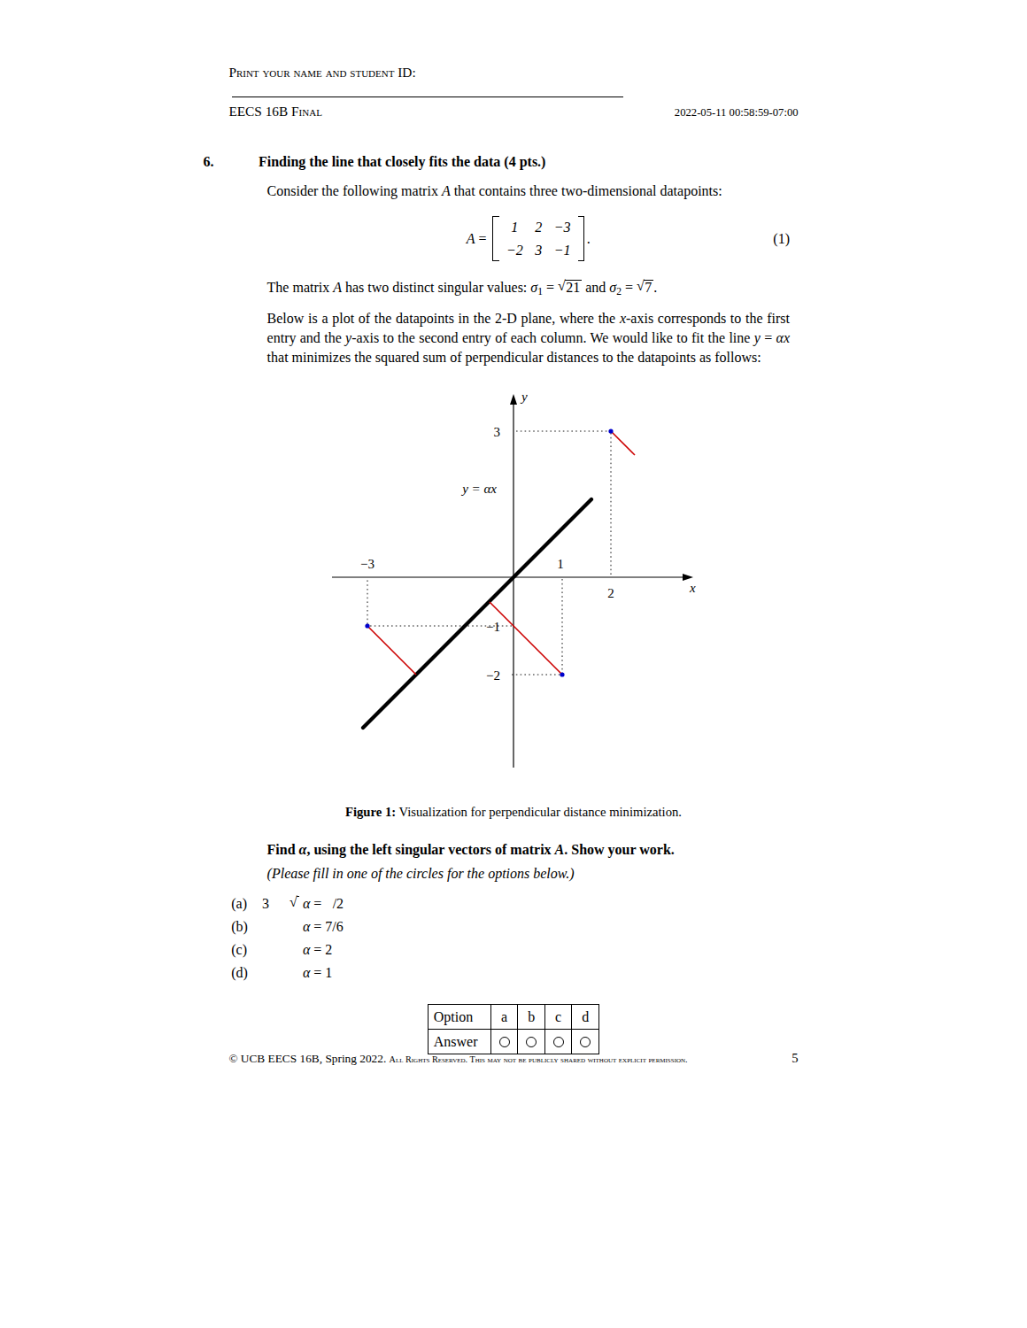Print your name and student ID:
EECS 16B Final
2022-05-11 00:58:59-07:00
6. Finding the line that closely fits the data (4 pts.)
Consider the following matrix A that contains three two-dimensional datapoints:
A =
| 1 | 2 | −3 |
| −2 | 3 | −1 |
. (1)
The matrix A has two distinct singular values: σ1 = 21 and σ2 = 7.
Below is a plot of the datapoints in the 2-D plane, where the x-axis corresponds to the first entry and the y-axis to the second entry of each column. We would like to fit the line y = αx that minimizes the squared sum of perpendicular distances to the datapoints as follows:
y x y = αx 3 −1 −2 −3 1 2
Figure 1: Visualization for perpendicular distance minimization.
Find α, using the left singular vectors of matrix A. Show your work.
(Please fill in one of the circles for the options below.)
(a) α = 3/2
(b) α = 7/6
(c) α = 2
(d) α = 1
| Option | a | b | c | d |
| Answer | | | | |
© UCB EECS 16B, Spring 2022. All Rights Reserved. This may not be publicly shared without explicit permission.
5